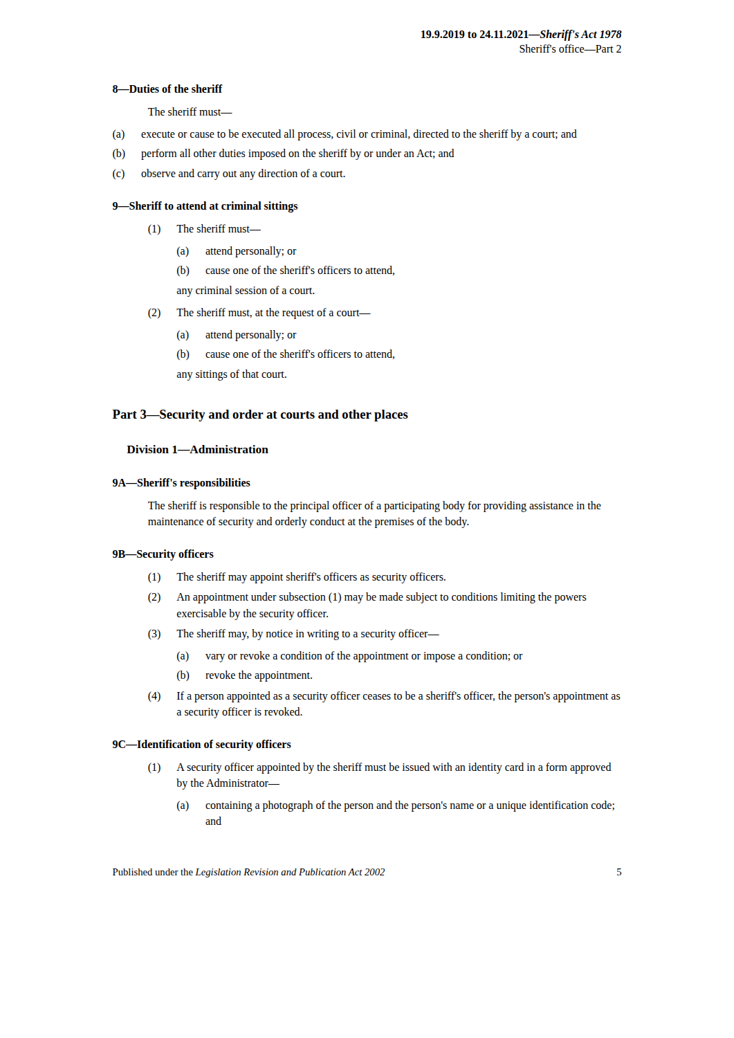19.9.2019 to 24.11.2021—Sheriff's Act 1978
Sheriff's office—Part 2
8—Duties of the sheriff
The sheriff must—
(a) execute or cause to be executed all process, civil or criminal, directed to the sheriff by a court; and
(b) perform all other duties imposed on the sheriff by or under an Act; and
(c) observe and carry out any direction of a court.
9—Sheriff to attend at criminal sittings
(1)
The sheriff must—
(a) attend personally; or
(b) cause one of the sheriff's officers to attend,
any criminal session of a court.
(2)
The sheriff must, at the request of a court—
(a) attend personally; or
(b) cause one of the sheriff's officers to attend,
any sittings of that court.
Part 3—Security and order at courts and other places
Division 1—Administration
9A—Sheriff's responsibilities
The sheriff is responsible to the principal officer of a participating body for providing assistance in the maintenance of security and orderly conduct at the premises of the body.
9B—Security officers
(1)
The sheriff may appoint sheriff's officers as security officers.
(2)
An appointment under subsection (1) may be made subject to conditions limiting the powers exercisable by the security officer.
(3)
The sheriff may, by notice in writing to a security officer—
(a) vary or revoke a condition of the appointment or impose a condition; or
(b) revoke the appointment.
(4)
If a person appointed as a security officer ceases to be a sheriff's officer, the person's appointment as a security officer is revoked.
9C—Identification of security officers
(1)
A security officer appointed by the sheriff must be issued with an identity card in a form approved by the Administrator—
(a) containing a photograph of the person and the person's name or a unique identification code; and
Published under the Legislation Revision and Publication Act 2002 5